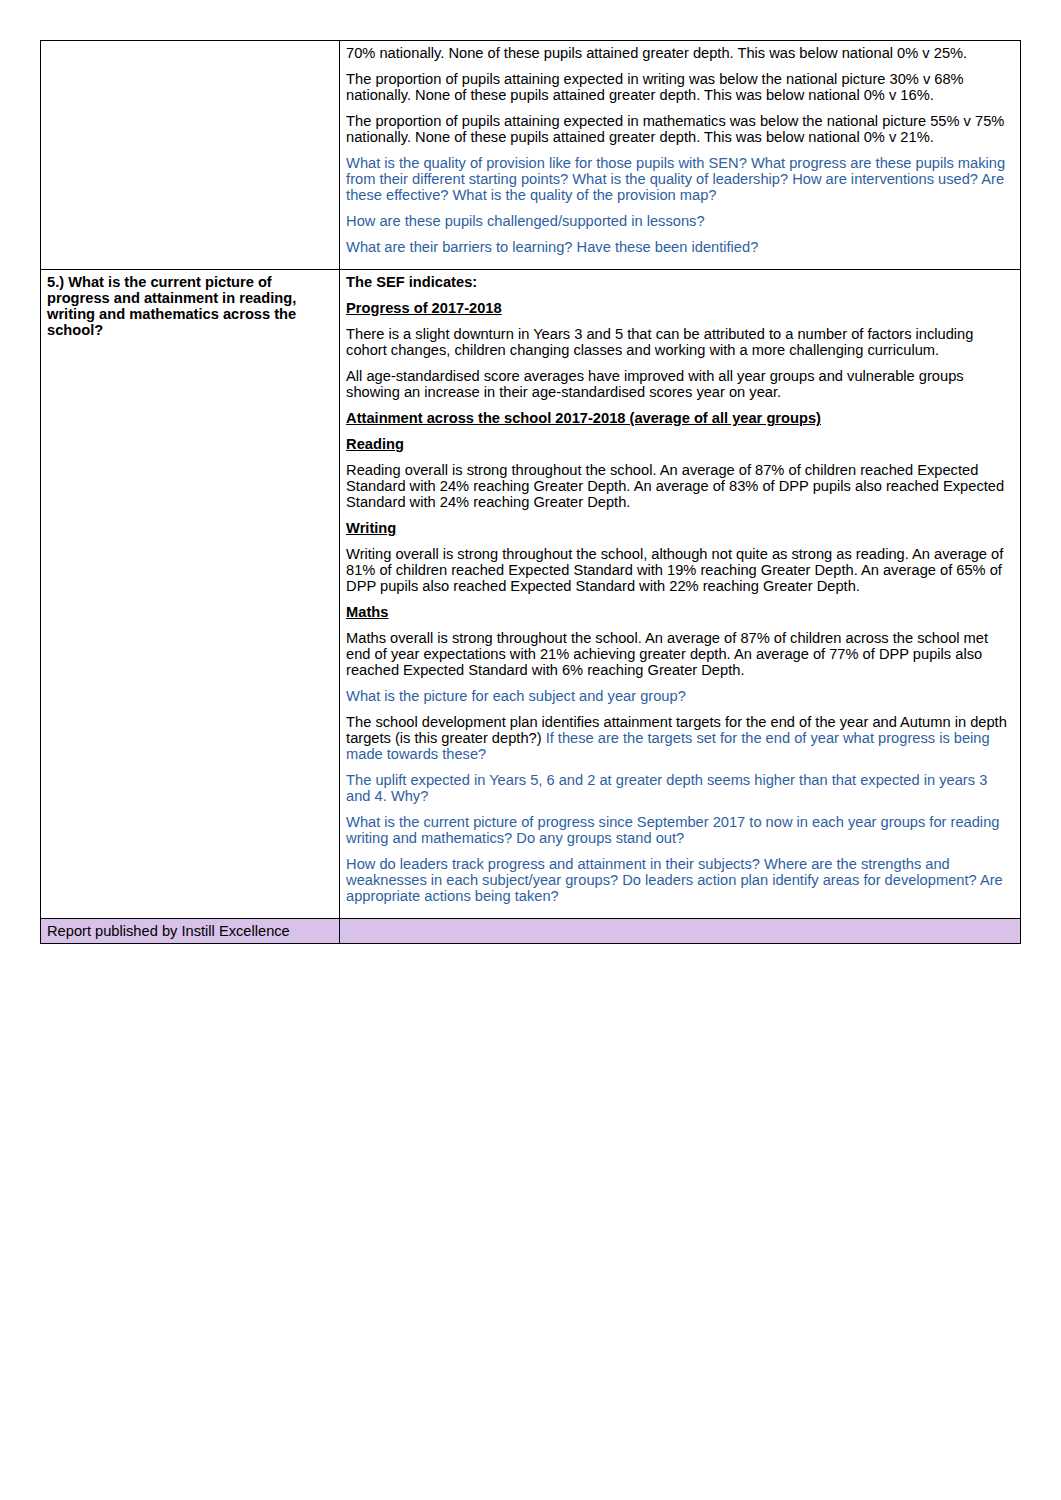| | 70% nationally. None of these pupils attained greater depth. This was below national 0% v 25%. The proportion of pupils attaining expected in writing was below the national picture 30% v 68% nationally. None of these pupils attained greater depth. This was below national 0% v 16%. The proportion of pupils attaining expected in mathematics was below the national picture 55% v 75% nationally. None of these pupils attained greater depth. This was below national 0% v 21%. What is the quality of provision like for those pupils with SEN? What progress are these pupils making from their different starting points? What is the quality of leadership? How are interventions used? Are these effective? What is the quality of the provision map? How are these pupils challenged/supported in lessons? What are their barriers to learning? Have these been identified? |
| 5.) What is the current picture of progress and attainment in reading, writing and mathematics across the school? | The SEF indicates: Progress of 2017-2018 There is a slight downturn in Years 3 and 5 that can be attributed to a number of factors including cohort changes, children changing classes and working with a more challenging curriculum. All age-standardised score averages have improved with all year groups and vulnerable groups showing an increase in their age-standardised scores year on year. Attainment across the school 2017-2018 (average of all year groups) Reading Reading overall is strong throughout the school. An average of 87% of children reached Expected Standard with 24% reaching Greater Depth. An average of 83% of DPP pupils also reached Expected Standard with 24% reaching Greater Depth. Writing Writing overall is strong throughout the school, although not quite as strong as reading. An average of 81% of children reached Expected Standard with 19% reaching Greater Depth. An average of 65% of DPP pupils also reached Expected Standard with 22% reaching Greater Depth. Maths Maths overall is strong throughout the school. An average of 87% of children across the school met end of year expectations with 21% achieving greater depth. An average of 77% of DPP pupils also reached Expected Standard with 6% reaching Greater Depth. What is the picture for each subject and year group? The school development plan identifies attainment targets for the end of the year and Autumn in depth targets (is this greater depth?) If these are the targets set for the end of year what progress is being made towards these? The uplift expected in Years 5, 6 and 2 at greater depth seems higher than that expected in years 3 and 4. Why? What is the current picture of progress since September 2017 to now in each year groups for reading writing and mathematics? Do any groups stand out? How do leaders track progress and attainment in their subjects? Where are the strengths and weaknesses in each subject/year groups? Do leaders action plan identify areas for development? Are appropriate actions being taken? |
| Report published by Instill Excellence | |